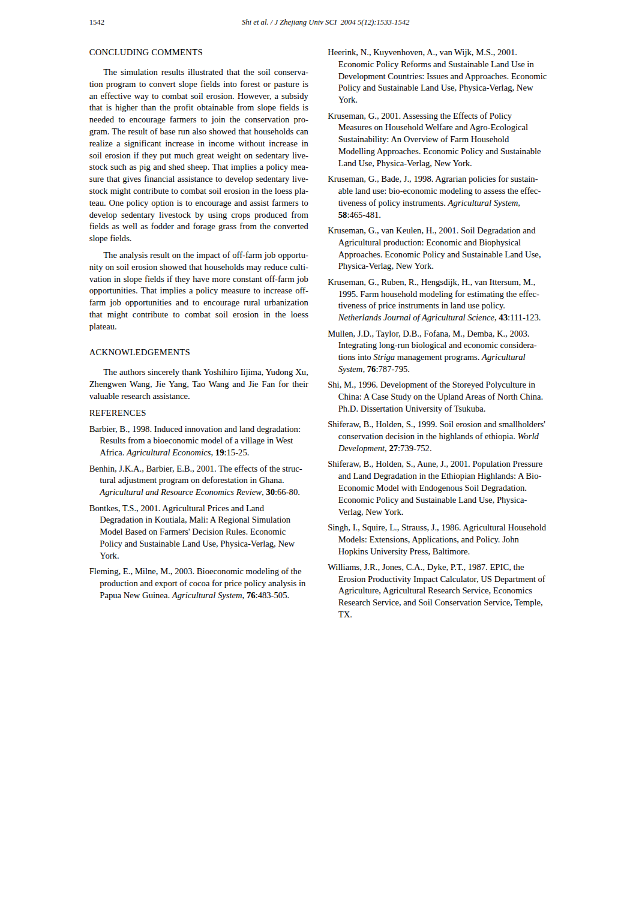1542 Shi et al. / J Zhejiang Univ SCI 2004 5(12):1533-1542
Concluding comments
The simulation results illustrated that the soil conservation program to convert slope fields into forest or pasture is an effective way to combat soil erosion. However, a subsidy that is higher than the profit obtainable from slope fields is needed to encourage farmers to join the conservation program. The result of base run also showed that households can realize a significant increase in income without increase in soil erosion if they put much great weight on sedentary livestock such as pig and shed sheep. That implies a policy measure that gives financial assistance to develop sedentary livestock might contribute to combat soil erosion in the loess plateau. One policy option is to encourage and assist farmers to develop sedentary livestock by using crops produced from fields as well as fodder and forage grass from the converted slope fields.
The analysis result on the impact of off-farm job opportunity on soil erosion showed that households may reduce cultivation in slope fields if they have more constant off-farm job opportunities. That implies a policy measure to increase off-farm job opportunities and to encourage rural urbanization that might contribute to combat soil erosion in the loess plateau.
Acknowledgements
The authors sincerely thank Yoshihiro Iijima, Yudong Xu, Zhengwen Wang, Jie Yang, Tao Wang and Jie Fan for their valuable research assistance.
References
Barbier, B., 1998. Induced innovation and land degradation: Results from a bioeconomic model of a village in West Africa. Agricultural Economics, 19:15-25.
Benhin, J.K.A., Barbier, E.B., 2001. The effects of the structural adjustment program on deforestation in Ghana. Agricultural and Resource Economics Review, 30:66-80.
Bontkes, T.S., 2001. Agricultural Prices and Land Degradation in Koutiala, Mali: A Regional Simulation Model Based on Farmers' Decision Rules. Economic Policy and Sustainable Land Use, Physica-Verlag, New York.
Fleming, E., Milne, M., 2003. Bioeconomic modeling of the production and export of cocoa for price policy analysis in Papua New Guinea. Agricultural System, 76:483-505.
Heerink, N., Kuyvenhoven, A., van Wijk, M.S., 2001. Economic Policy Reforms and Sustainable Land Use in Development Countries: Issues and Approaches. Economic Policy and Sustainable Land Use, Physica-Verlag, New York.
Kruseman, G., 2001. Assessing the Effects of Policy Measures on Household Welfare and Agro-Ecological Sustainability: An Overview of Farm Household Modelling Approaches. Economic Policy and Sustainable Land Use, Physica-Verlag, New York.
Kruseman, G., Bade, J., 1998. Agrarian policies for sustainable land use: bio-economic modeling to assess the effectiveness of policy instruments. Agricultural System, 58:465-481.
Kruseman, G., van Keulen, H., 2001. Soil Degradation and Agricultural production: Economic and Biophysical Approaches. Economic Policy and Sustainable Land Use, Physica-Verlag, New York.
Kruseman, G., Ruben, R., Hengsdijk, H., van Ittersum, M., 1995. Farm household modeling for estimating the effectiveness of price instruments in land use policy. Netherlands Journal of Agricultural Science, 43:111-123.
Mullen, J.D., Taylor, D.B., Fofana, M., Demba, K., 2003. Integrating long-run biological and economic considerations into Striga management programs. Agricultural System, 76:787-795.
Shi, M., 1996. Development of the Storeyed Polyculture in China: A Case Study on the Upland Areas of North China. Ph.D. Dissertation University of Tsukuba.
Shiferaw, B., Holden, S., 1999. Soil erosion and smallholders' conservation decision in the highlands of ethiopia. World Development, 27:739-752.
Shiferaw, B., Holden, S., Aune, J., 2001. Population Pressure and Land Degradation in the Ethiopian Highlands: A Bio-Economic Model with Endogenous Soil Degradation. Economic Policy and Sustainable Land Use, Physica-Verlag, New York.
Singh, I., Squire, L., Strauss, J., 1986. Agricultural Household Models: Extensions, Applications, and Policy. John Hopkins University Press, Baltimore.
Williams, J.R., Jones, C.A., Dyke, P.T., 1987. EPIC, the Erosion Productivity Impact Calculator, US Department of Agriculture, Agricultural Research Service, Economics Research Service, and Soil Conservation Service, Temple, TX.